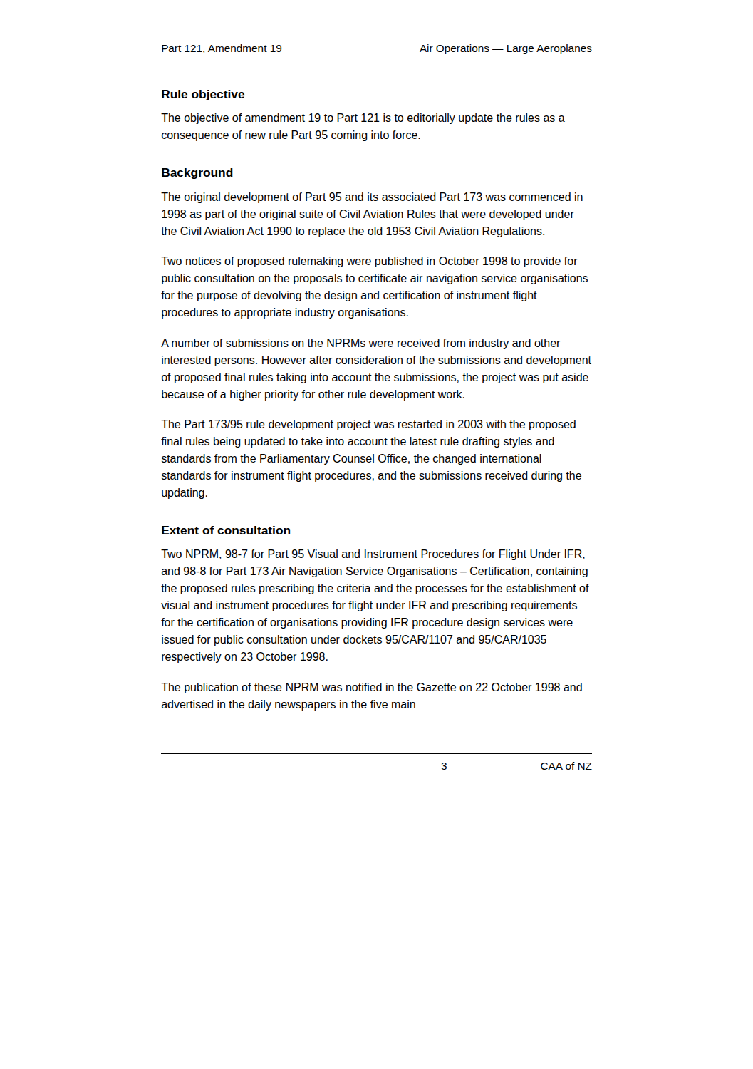Part 121, Amendment 19
Air Operations — Large Aeroplanes
Rule objective
The objective of amendment 19 to Part 121 is to editorially update the rules as a consequence of new rule Part 95 coming into force.
Background
The original development of Part 95 and its associated Part 173 was commenced in 1998 as part of the original suite of Civil Aviation Rules that were developed under the Civil Aviation Act 1990 to replace the old 1953 Civil Aviation Regulations.
Two notices of proposed rulemaking were published in October 1998 to provide for public consultation on the proposals to certificate air navigation service organisations for the purpose of devolving the design and certification of instrument flight procedures to appropriate industry organisations.
A number of submissions on the NPRMs were received from industry and other interested persons. However after consideration of the submissions and development of proposed final rules taking into account the submissions, the project was put aside because of a higher priority for other rule development work.
The Part 173/95 rule development project was restarted in 2003 with the proposed final rules being updated to take into account the latest rule drafting styles and standards from the Parliamentary Counsel Office, the changed international standards for instrument flight procedures, and the submissions received during the updating.
Extent of consultation
Two NPRM, 98-7 for Part 95 Visual and Instrument Procedures for Flight Under IFR, and 98-8 for Part 173 Air Navigation Service Organisations – Certification, containing the proposed rules prescribing the criteria and the processes for the establishment of visual and instrument procedures for flight under IFR and prescribing requirements for the certification of organisations providing IFR procedure design services were issued for public consultation under dockets 95/CAR/1107 and 95/CAR/1035 respectively on 23 October 1998.
The publication of these NPRM was notified in the Gazette on 22 October 1998 and advertised in the daily newspapers in the five main
3
CAA of NZ